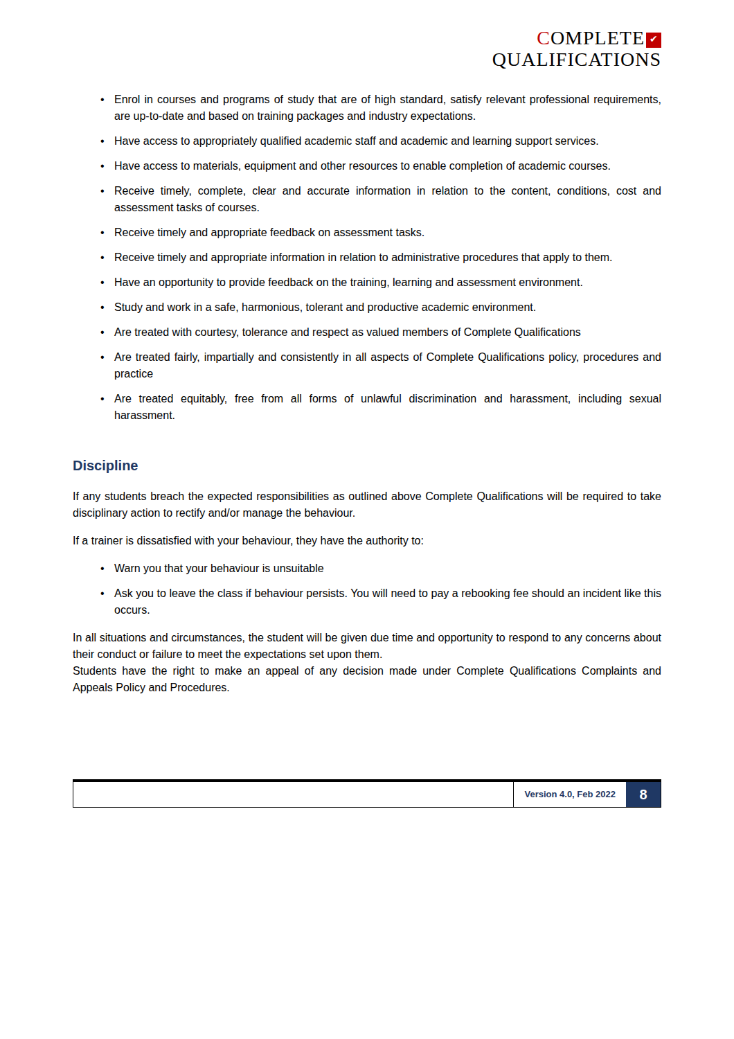COMPLETE✔
QUALIFICATIONS
Enrol in courses and programs of study that are of high standard, satisfy relevant professional requirements, are up-to-date and based on training packages and industry expectations.
Have access to appropriately qualified academic staff and academic and learning support services.
Have access to materials, equipment and other resources to enable completion of academic courses.
Receive timely, complete, clear and accurate information in relation to the content, conditions, cost and assessment tasks of courses.
Receive timely and appropriate feedback on assessment tasks.
Receive timely and appropriate information in relation to administrative procedures that apply to them.
Have an opportunity to provide feedback on the training, learning and assessment environment.
Study and work in a safe, harmonious, tolerant and productive academic environment.
Are treated with courtesy, tolerance and respect as valued members of Complete Qualifications
Are treated fairly, impartially and consistently in all aspects of Complete Qualifications policy, procedures and practice
Are treated equitably, free from all forms of unlawful discrimination and harassment, including sexual harassment.
Discipline
If any students breach the expected responsibilities as outlined above Complete Qualifications will be required to take disciplinary action to rectify and/or manage the behaviour.
If a trainer is dissatisfied with your behaviour, they have the authority to:
Warn you that your behaviour is unsuitable
Ask you to leave the class if behaviour persists. You will need to pay a rebooking fee should an incident like this occurs.
In all situations and circumstances, the student will be given due time and opportunity to respond to any concerns about their conduct or failure to meet the expectations set upon them.
Students have the right to make an appeal of any decision made under Complete Qualifications Complaints and Appeals Policy and Procedures.
Version 4.0, Feb 2022
8